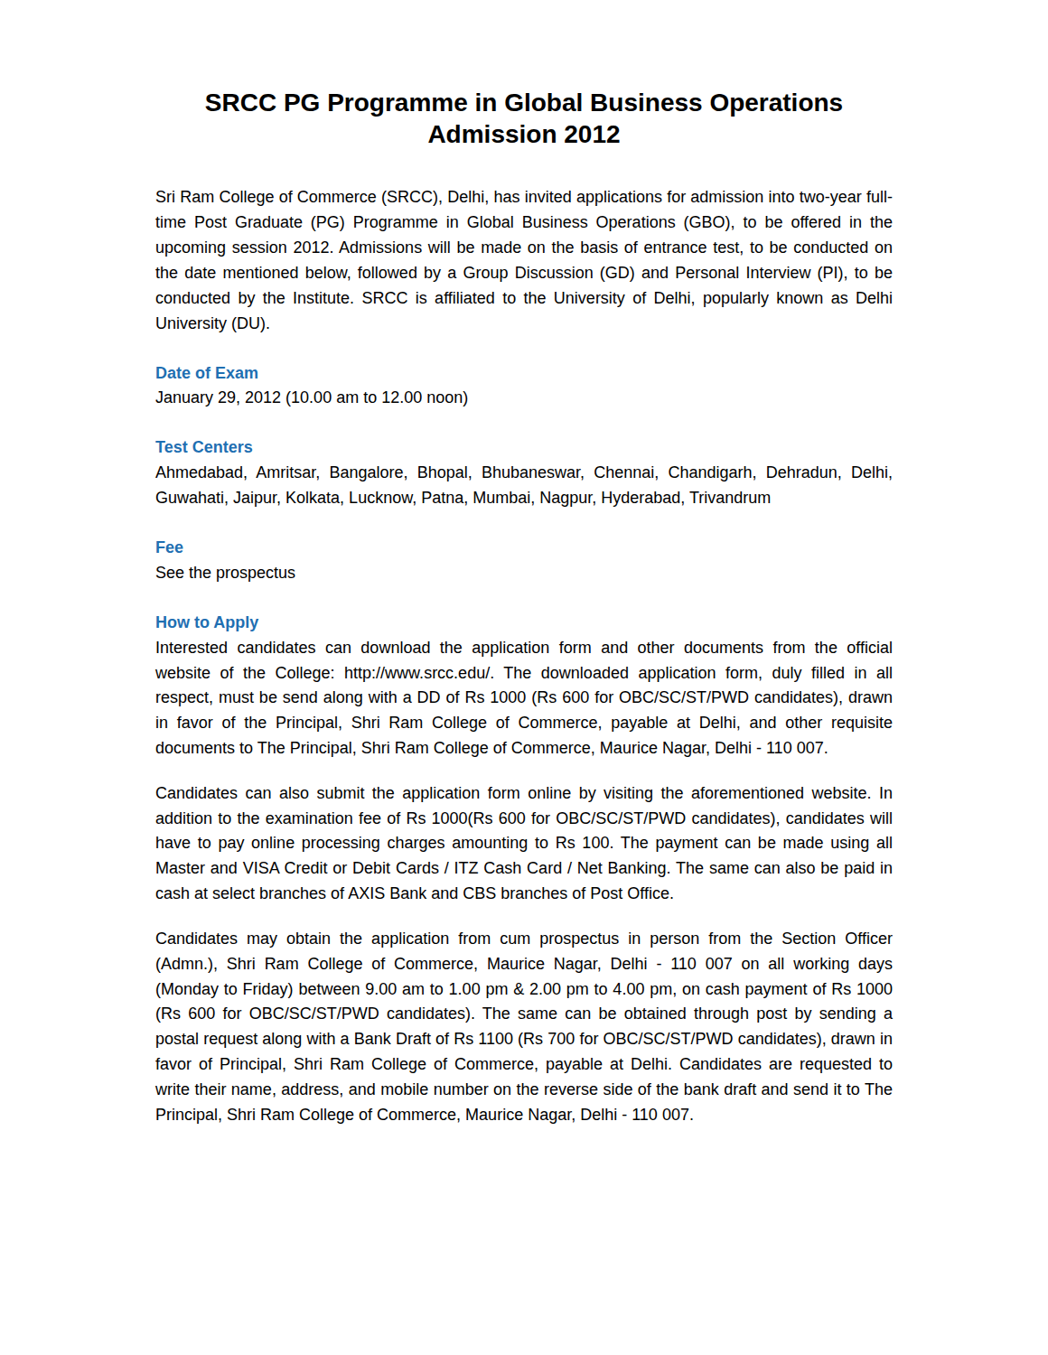SRCC PG Programme in Global Business Operations Admission 2012
Sri Ram College of Commerce (SRCC), Delhi, has invited applications for admission into two-year full-time Post Graduate (PG) Programme in Global Business Operations (GBO), to be offered in the upcoming session 2012. Admissions will be made on the basis of entrance test, to be conducted on the date mentioned below, followed by a Group Discussion (GD) and Personal Interview (PI), to be conducted by the Institute. SRCC is affiliated to the University of Delhi, popularly known as Delhi University (DU).
Date of Exam
January 29, 2012 (10.00 am to 12.00 noon)
Test Centers
Ahmedabad, Amritsar, Bangalore, Bhopal, Bhubaneswar, Chennai, Chandigarh, Dehradun, Delhi, Guwahati, Jaipur, Kolkata, Lucknow, Patna, Mumbai, Nagpur, Hyderabad, Trivandrum
Fee
See the prospectus
How to Apply
Interested candidates can download the application form and other documents from the official website of the College: http://www.srcc.edu/. The downloaded application form, duly filled in all respect, must be send along with a DD of Rs 1000 (Rs 600 for OBC/SC/ST/PWD candidates), drawn in favor of the Principal, Shri Ram College of Commerce, payable at Delhi, and other requisite documents to The Principal, Shri Ram College of Commerce, Maurice Nagar, Delhi - 110 007.
Candidates can also submit the application form online by visiting the aforementioned website. In addition to the examination fee of Rs 1000(Rs 600 for OBC/SC/ST/PWD candidates), candidates will have to pay online processing charges amounting to Rs 100. The payment can be made using all Master and VISA Credit or Debit Cards / ITZ Cash Card / Net Banking. The same can also be paid in cash at select branches of AXIS Bank and CBS branches of Post Office.
Candidates may obtain the application from cum prospectus in person from the Section Officer (Admn.), Shri Ram College of Commerce, Maurice Nagar, Delhi - 110 007 on all working days (Monday to Friday) between 9.00 am to 1.00 pm & 2.00 pm to 4.00 pm, on cash payment of Rs 1000 (Rs 600 for OBC/SC/ST/PWD candidates). The same can be obtained through post by sending a postal request along with a Bank Draft of Rs 1100 (Rs 700 for OBC/SC/ST/PWD candidates), drawn in favor of Principal, Shri Ram College of Commerce, payable at Delhi. Candidates are requested to write their name, address, and mobile number on the reverse side of the bank draft and send it to The Principal, Shri Ram College of Commerce, Maurice Nagar, Delhi - 110 007.